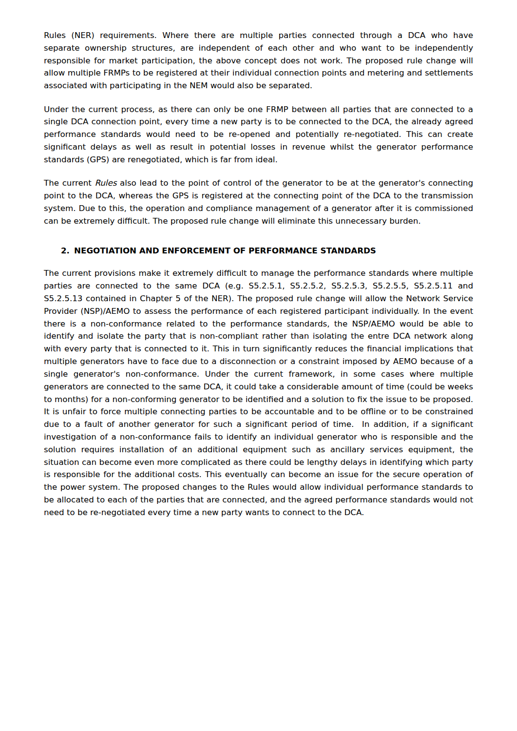Rules (NER) requirements. Where there are multiple parties connected through a DCA who have separate ownership structures, are independent of each other and who want to be independently responsible for market participation, the above concept does not work. The proposed rule change will allow multiple FRMPs to be registered at their individual connection points and metering and settlements associated with participating in the NEM would also be separated.
Under the current process, as there can only be one FRMP between all parties that are connected to a single DCA connection point, every time a new party is to be connected to the DCA, the already agreed performance standards would need to be re-opened and potentially re-negotiated. This can create significant delays as well as result in potential losses in revenue whilst the generator performance standards (GPS) are renegotiated, which is far from ideal.
The current Rules also lead to the point of control of the generator to be at the generator's connecting point to the DCA, whereas the GPS is registered at the connecting point of the DCA to the transmission system. Due to this, the operation and compliance management of a generator after it is commissioned can be extremely difficult. The proposed rule change will eliminate this unnecessary burden.
2. NEGOTIATION AND ENFORCEMENT OF PERFORMANCE STANDARDS
The current provisions make it extremely difficult to manage the performance standards where multiple parties are connected to the same DCA (e.g. S5.2.5.1, S5.2.5.2, S5.2.5.3, S5.2.5.5, S5.2.5.11 and S5.2.5.13 contained in Chapter 5 of the NER). The proposed rule change will allow the Network Service Provider (NSP)/AEMO to assess the performance of each registered participant individually. In the event there is a non-conformance related to the performance standards, the NSP/AEMO would be able to identify and isolate the party that is non-compliant rather than isolating the entre DCA network along with every party that is connected to it. This in turn significantly reduces the financial implications that multiple generators have to face due to a disconnection or a constraint imposed by AEMO because of a single generator's non-conformance. Under the current framework, in some cases where multiple generators are connected to the same DCA, it could take a considerable amount of time (could be weeks to months) for a non-conforming generator to be identified and a solution to fix the issue to be proposed. It is unfair to force multiple connecting parties to be accountable and to be offline or to be constrained due to a fault of another generator for such a significant period of time. In addition, if a significant investigation of a non-conformance fails to identify an individual generator who is responsible and the solution requires installation of an additional equipment such as ancillary services equipment, the situation can become even more complicated as there could be lengthy delays in identifying which party is responsible for the additional costs. This eventually can become an issue for the secure operation of the power system. The proposed changes to the Rules would allow individual performance standards to be allocated to each of the parties that are connected, and the agreed performance standards would not need to be re-negotiated every time a new party wants to connect to the DCA.